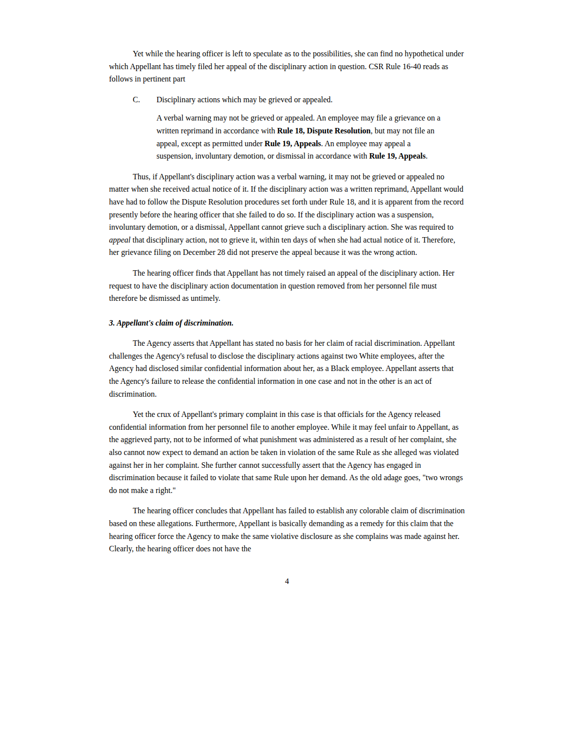Yet while the hearing officer is left to speculate as to the possibilities, she can find no hypothetical under which Appellant has timely filed her appeal of the disciplinary action in question. CSR Rule 16-40 reads as follows in pertinent part
C. Disciplinary actions which may be grieved or appealed.
A verbal warning may not be grieved or appealed. An employee may file a grievance on a written reprimand in accordance with Rule 18, Dispute Resolution, but may not file an appeal, except as permitted under Rule 19, Appeals. An employee may appeal a suspension, involuntary demotion, or dismissal in accordance with Rule 19, Appeals.
Thus, if Appellant's disciplinary action was a verbal warning, it may not be grieved or appealed no matter when she received actual notice of it. If the disciplinary action was a written reprimand, Appellant would have had to follow the Dispute Resolution procedures set forth under Rule 18, and it is apparent from the record presently before the hearing officer that she failed to do so. If the disciplinary action was a suspension, involuntary demotion, or a dismissal, Appellant cannot grieve such a disciplinary action. She was required to appeal that disciplinary action, not to grieve it, within ten days of when she had actual notice of it. Therefore, her grievance filing on December 28 did not preserve the appeal because it was the wrong action.
The hearing officer finds that Appellant has not timely raised an appeal of the disciplinary action. Her request to have the disciplinary action documentation in question removed from her personnel file must therefore be dismissed as untimely.
3. Appellant's claim of discrimination.
The Agency asserts that Appellant has stated no basis for her claim of racial discrimination. Appellant challenges the Agency's refusal to disclose the disciplinary actions against two White employees, after the Agency had disclosed similar confidential information about her, as a Black employee. Appellant asserts that the Agency's failure to release the confidential information in one case and not in the other is an act of discrimination.
Yet the crux of Appellant's primary complaint in this case is that officials for the Agency released confidential information from her personnel file to another employee. While it may feel unfair to Appellant, as the aggrieved party, not to be informed of what punishment was administered as a result of her complaint, she also cannot now expect to demand an action be taken in violation of the same Rule as she alleged was violated against her in her complaint. She further cannot successfully assert that the Agency has engaged in discrimination because it failed to violate that same Rule upon her demand. As the old adage goes, "two wrongs do not make a right."
The hearing officer concludes that Appellant has failed to establish any colorable claim of discrimination based on these allegations. Furthermore, Appellant is basically demanding as a remedy for this claim that the hearing officer force the Agency to make the same violative disclosure as she complains was made against her. Clearly, the hearing officer does not have the
4